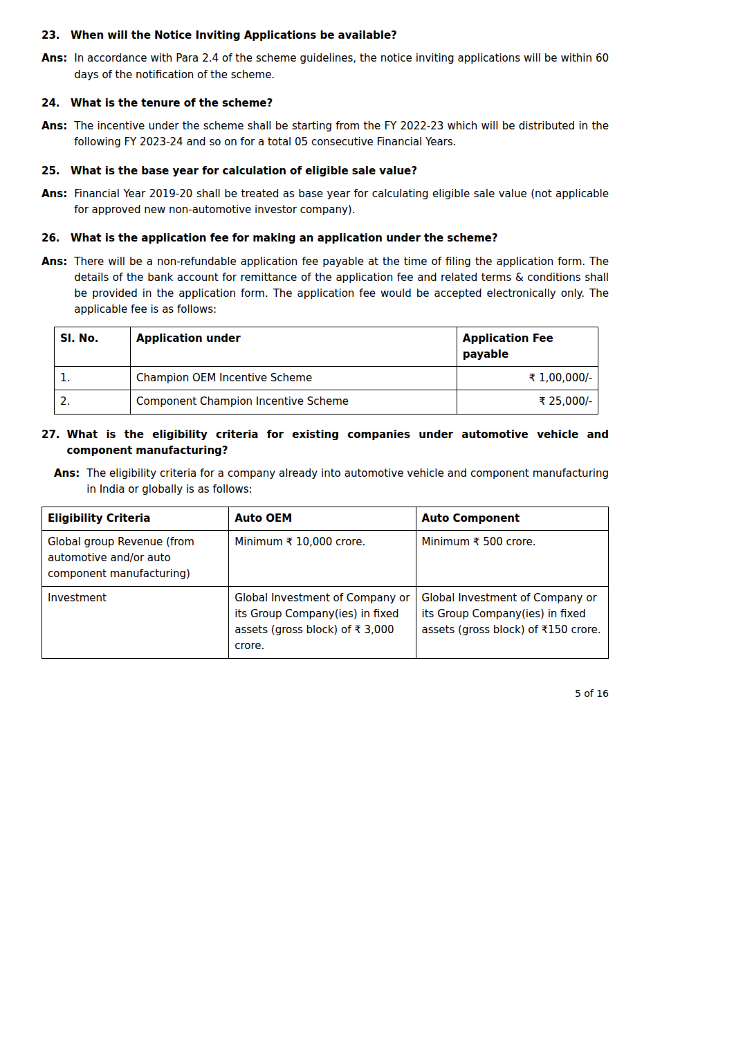23. When will the Notice Inviting Applications be available?
Ans: In accordance with Para 2.4 of the scheme guidelines, the notice inviting applications will be within 60 days of the notification of the scheme.
24. What is the tenure of the scheme?
Ans: The incentive under the scheme shall be starting from the FY 2022-23 which will be distributed in the following FY 2023-24 and so on for a total 05 consecutive Financial Years.
25. What is the base year for calculation of eligible sale value?
Ans: Financial Year 2019-20 shall be treated as base year for calculating eligible sale value (not applicable for approved new non-automotive investor company).
26. What is the application fee for making an application under the scheme?
Ans: There will be a non-refundable application fee payable at the time of filing the application form. The details of the bank account for remittance of the application fee and related terms & conditions shall be provided in the application form. The application fee would be accepted electronically only. The applicable fee is as follows:
| Sl. No. | Application under | Application Fee payable |
| --- | --- | --- |
| 1. | Champion OEM Incentive Scheme | ₹ 1,00,000/- |
| 2. | Component Champion Incentive Scheme | ₹ 25,000/- |
27. What is the eligibility criteria for existing companies under automotive vehicle and component manufacturing?
Ans: The eligibility criteria for a company already into automotive vehicle and component manufacturing in India or globally is as follows:
| Eligibility Criteria | Auto OEM | Auto Component |
| --- | --- | --- |
| Global group Revenue (from automotive and/or auto component manufacturing) | Minimum ₹ 10,000 crore. | Minimum ₹ 500 crore. |
| Investment | Global Investment of Company or its Group Company(ies) in fixed assets (gross block) of ₹ 3,000 crore. | Global Investment of Company or its Group Company(ies) in fixed assets (gross block) of ₹150 crore. |
5 of 16